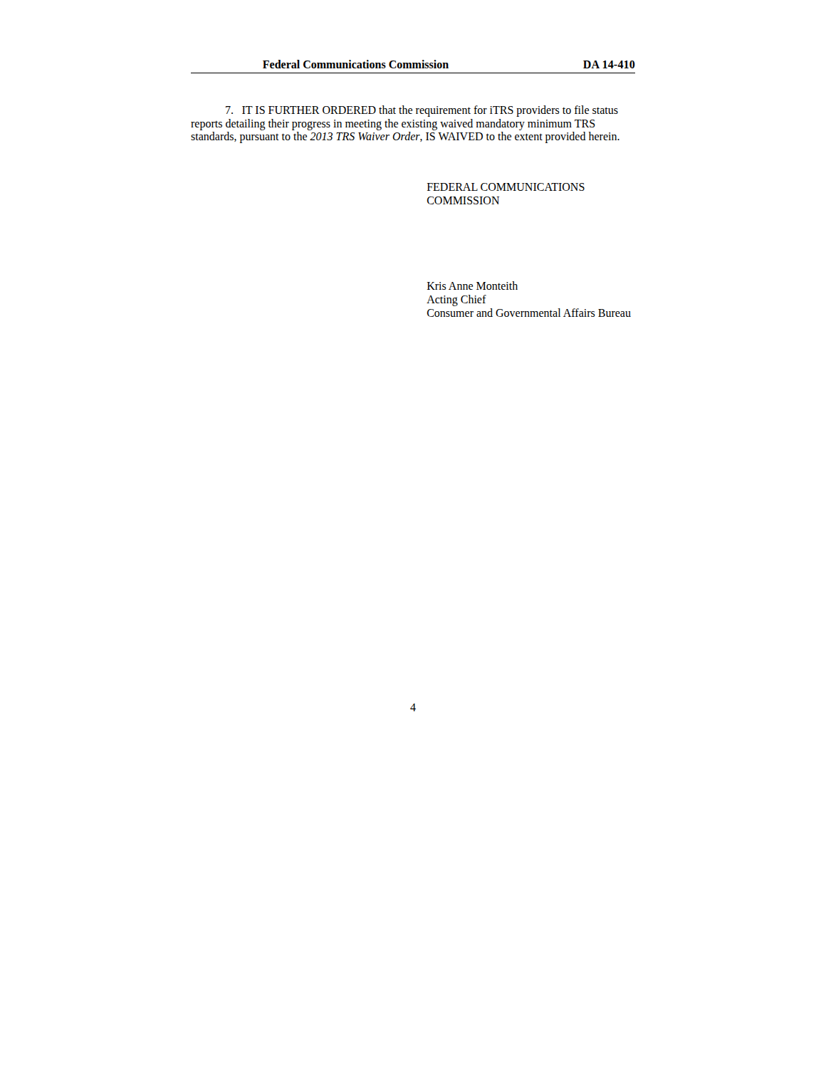Federal Communications Commission DA 14-410
7. IT IS FURTHER ORDERED that the requirement for iTRS providers to file status reports detailing their progress in meeting the existing waived mandatory minimum TRS standards, pursuant to the 2013 TRS Waiver Order, IS WAIVED to the extent provided herein.
FEDERAL COMMUNICATIONS COMMISSION
Kris Anne Monteith
Acting Chief
Consumer and Governmental Affairs Bureau
4